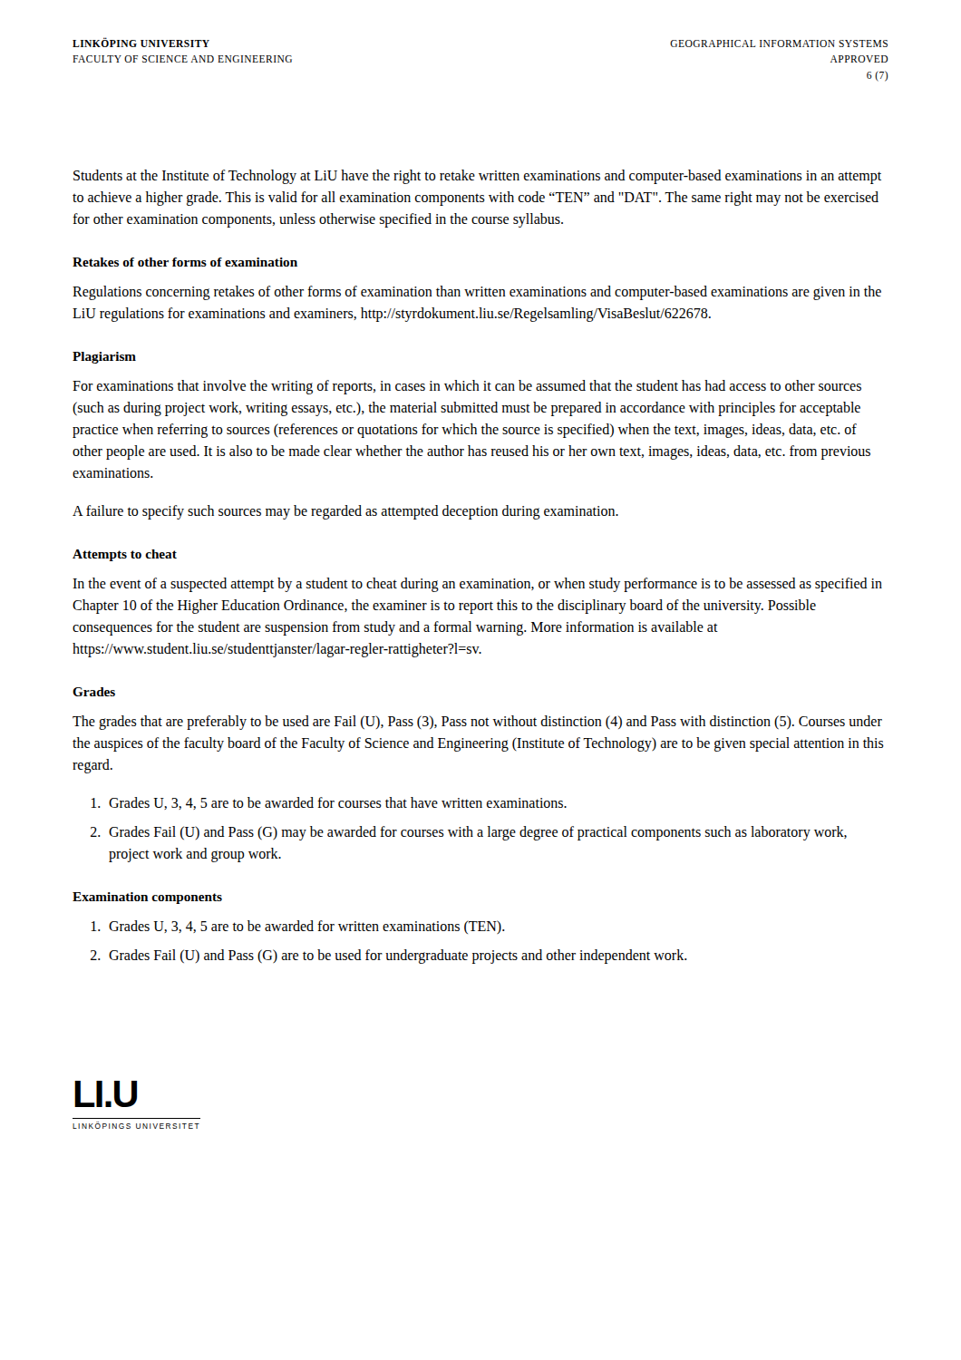Linköping University
Faculty of Science and Engineering
Geographical Information Systems
Approved
6 (7)
Students at the Institute of Technology at LiU have the right to retake written examinations and computer-based examinations in an attempt to achieve a higher grade. This is valid for all examination components with code “TEN” and "DAT". The same right may not be exercised for other examination components, unless otherwise specified in the course syllabus.
Retakes of other forms of examination
Regulations concerning retakes of other forms of examination than written examinations and computer-based examinations are given in the LiU regulations for examinations and examiners, http://styrdokument.liu.se/Regelsamling/VisaBeslut/622678.
Plagiarism
For examinations that involve the writing of reports, in cases in which it can be assumed that the student has had access to other sources (such as during project work, writing essays, etc.), the material submitted must be prepared in accordance with principles for acceptable practice when referring to sources (references or quotations for which the source is specified) when the text, images, ideas, data, etc. of other people are used. It is also to be made clear whether the author has reused his or her own text, images, ideas, data, etc. from previous examinations.
A failure to specify such sources may be regarded as attempted deception during examination.
Attempts to cheat
In the event of a suspected attempt by a student to cheat during an examination, or when study performance is to be assessed as specified in Chapter 10 of the Higher Education Ordinance, the examiner is to report this to the disciplinary board of the university. Possible consequences for the student are suspension from study and a formal warning. More information is available at https://www.student.liu.se/studenttjanster/lagar-regler-rattigheter?l=sv.
Grades
The grades that are preferably to be used are Fail (U), Pass (3), Pass not without distinction (4) and Pass with distinction (5). Courses under the auspices of the faculty board of the Faculty of Science and Engineering (Institute of Technology) are to be given special attention in this regard.
Grades U, 3, 4, 5 are to be awarded for courses that have written examinations.
Grades Fail (U) and Pass (G) may be awarded for courses with a large degree of practical components such as laboratory work, project work and group work.
Examination components
Grades U, 3, 4, 5 are to be awarded for written examinations (TEN).
Grades Fail (U) and Pass (G) are to be used for undergraduate projects and other independent work.
LI. U
Linköpings universitet